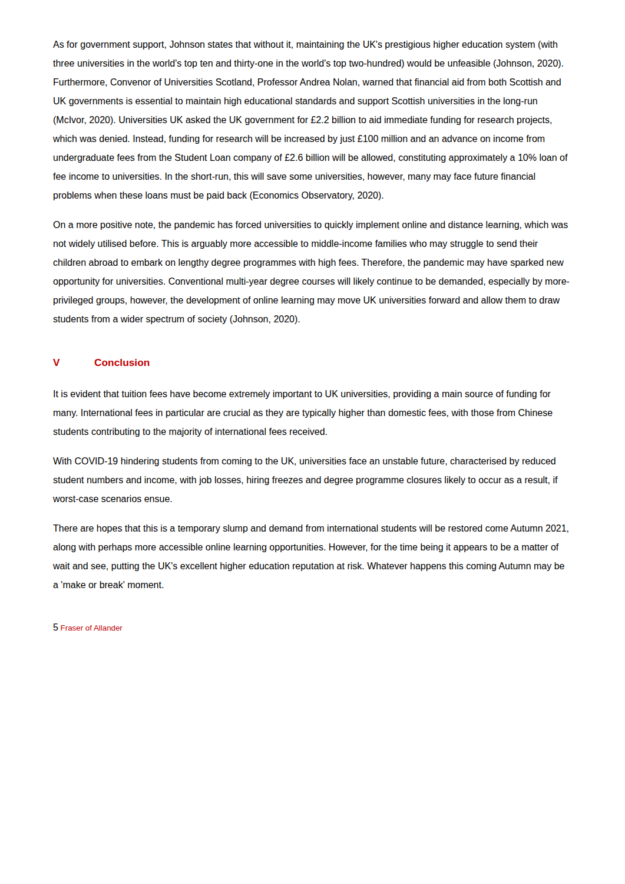As for government support, Johnson states that without it, maintaining the UK's prestigious higher education system (with three universities in the world's top ten and thirty-one in the world's top two-hundred) would be unfeasible (Johnson, 2020). Furthermore, Convenor of Universities Scotland, Professor Andrea Nolan, warned that financial aid from both Scottish and UK governments is essential to maintain high educational standards and support Scottish universities in the long-run (McIvor, 2020). Universities UK asked the UK government for £2.2 billion to aid immediate funding for research projects, which was denied. Instead, funding for research will be increased by just £100 million and an advance on income from undergraduate fees from the Student Loan company of £2.6 billion will be allowed, constituting approximately a 10% loan of fee income to universities. In the short-run, this will save some universities, however, many may face future financial problems when these loans must be paid back (Economics Observatory, 2020).
On a more positive note, the pandemic has forced universities to quickly implement online and distance learning, which was not widely utilised before. This is arguably more accessible to middle-income families who may struggle to send their children abroad to embark on lengthy degree programmes with high fees. Therefore, the pandemic may have sparked new opportunity for universities. Conventional multi-year degree courses will likely continue to be demanded, especially by more-privileged groups, however, the development of online learning may move UK universities forward and allow them to draw students from a wider spectrum of society (Johnson, 2020).
VConclusion
It is evident that tuition fees have become extremely important to UK universities, providing a main source of funding for many. International fees in particular are crucial as they are typically higher than domestic fees, with those from Chinese students contributing to the majority of international fees received.
With COVID-19 hindering students from coming to the UK, universities face an unstable future, characterised by reduced student numbers and income, with job losses, hiring freezes and degree programme closures likely to occur as a result, if worst-case scenarios ensue.
There are hopes that this is a temporary slump and demand from international students will be restored come Autumn 2021, along with perhaps more accessible online learning opportunities. However, for the time being it appears to be a matter of wait and see, putting the UK's excellent higher education reputation at risk. Whatever happens this coming Autumn may be a 'make or break' moment.
5 Fraser of Allander